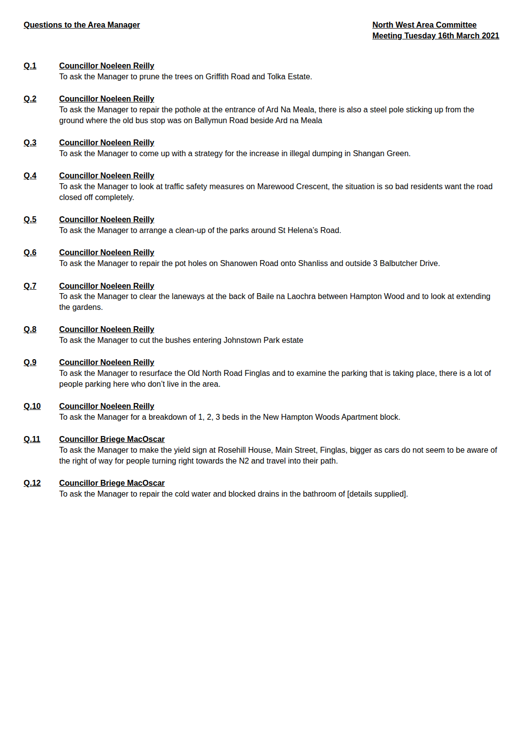Questions to the Area Manager
North West Area Committee
Meeting Tuesday 16th March 2021
Q.1
Councillor Noeleen Reilly
To ask the Manager to prune the trees on Griffith Road and Tolka Estate.
Q.2
Councillor Noeleen Reilly
To ask the Manager to repair the pothole at the entrance of Ard Na Meala, there is also a steel pole sticking up from the ground where the old bus stop was on Ballymun Road beside Ard na Meala
Q.3
Councillor Noeleen Reilly
To ask the Manager to come up with a strategy for the increase in illegal dumping in Shangan Green.
Q.4
Councillor Noeleen Reilly
To ask the Manager to look at traffic safety measures on Marewood Crescent, the situation is so bad residents want the road closed off completely.
Q.5
Councillor Noeleen Reilly
To ask the Manager to arrange a clean-up of the parks around St Helena’s Road.
Q.6
Councillor Noeleen Reilly
To ask the Manager to repair the pot holes on Shanowen Road onto Shanliss and outside 3 Balbutcher Drive.
Q.7
Councillor Noeleen Reilly
To ask the Manager to clear the laneways at the back of Baile na Laochra between Hampton Wood and to look at extending the gardens.
Q.8
Councillor Noeleen Reilly
To ask the Manager to cut the bushes entering Johnstown Park estate
Q.9
Councillor Noeleen Reilly
To ask the Manager to resurface the Old North Road Finglas and to examine the parking that is taking place, there is a lot of people parking here who don’t live in the area.
Q.10
Councillor Noeleen Reilly
To ask the Manager for a breakdown of 1, 2, 3 beds in the New Hampton Woods Apartment block.
Q.11
Councillor Briege MacOscar
To ask the Manager to make the yield sign at Rosehill House, Main Street, Finglas, bigger as cars do not seem to be aware of the right of way for people turning right towards the N2 and travel into their path.
Q.12
Councillor Briege MacOscar
To ask the Manager to repair the cold water and blocked drains in the bathroom of [details supplied].